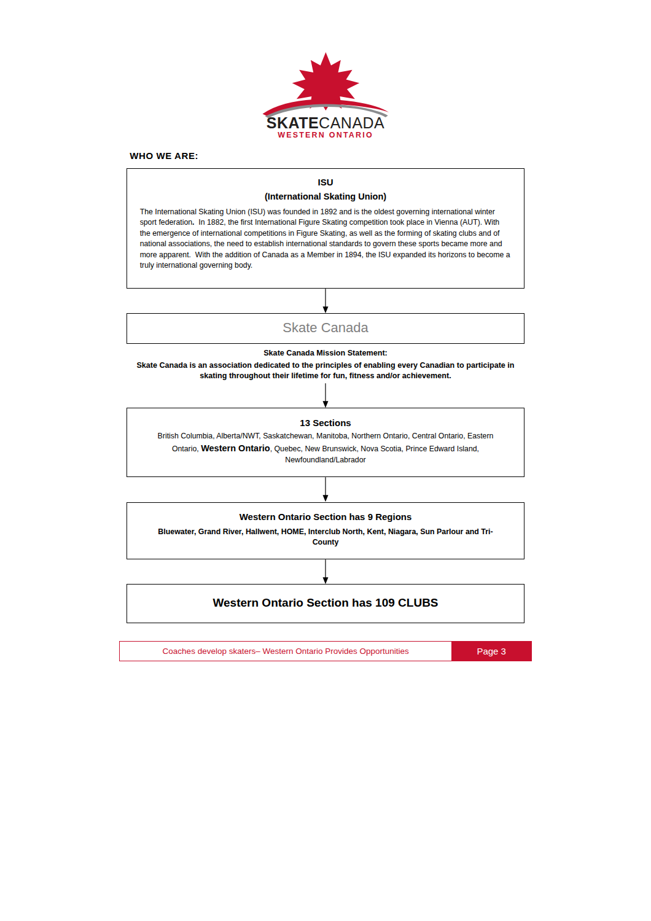SKATE CANADA
WESTERN ONTARIO
WHO WE ARE:
ISU
(International Skating Union)
The International Skating Union (ISU) was founded in 1892 and is the oldest governing international winter sport federation. In 1882, the first International Figure Skating competition took place in Vienna (AUT). With the emergence of international competitions in Figure Skating, as well as the forming of skating clubs and of national associations, the need to establish international standards to govern these sports became more and more apparent. With the addition of Canada as a Member in 1894, the ISU expanded its horizons to become a truly international governing body.
Skate Canada
Skate Canada Mission Statement: Skate Canada is an association dedicated to the principles of enabling every Canadian to participate in skating throughout their lifetime for fun, fitness and/or achievement.
13 Sections
British Columbia, Alberta/NWT, Saskatchewan, Manitoba, Northern Ontario, Central Ontario, Eastern Ontario, Western Ontario, Quebec, New Brunswick, Nova Scotia, Prince Edward Island, Newfoundland/Labrador
Western Ontario Section has 9 Regions
Bluewater, Grand River, Hallwent, HOME, Interclub North, Kent, Niagara, Sun Parlour and Tri-County
Western Ontario Section has 109 CLUBS
Coaches develop skaters– Western Ontario Provides Opportunities
Page 3